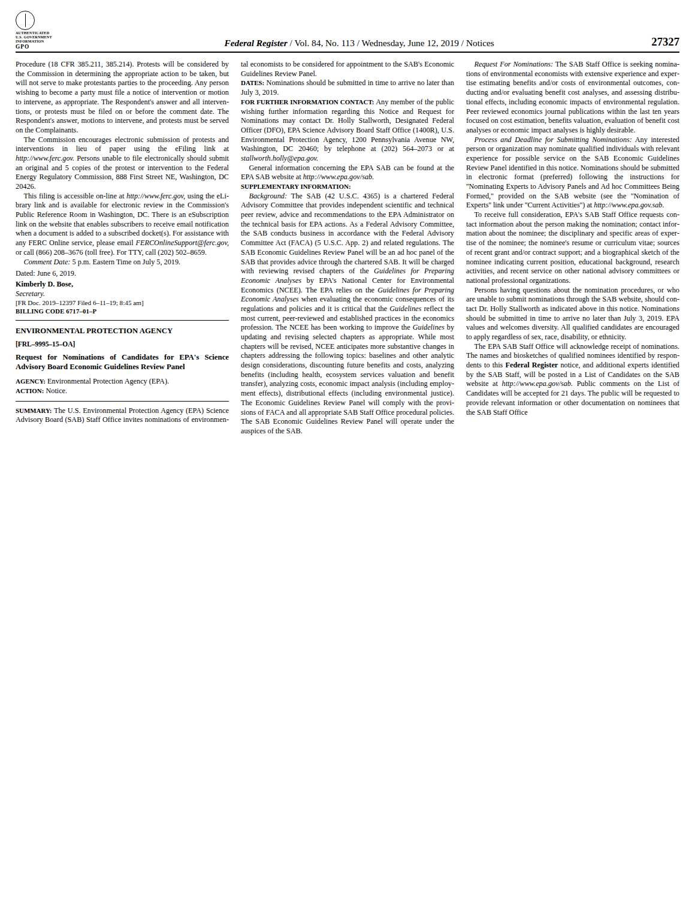Authenticated
U.S. Government
Information
GPO
Federal Register / Vol. 84, No. 113 / Wednesday, June 12, 2019 / Notices
27327
Procedure (18 CFR 385.211, 385.214). Protests will be considered by the Commission in determining the appropriate action to be taken, but will not serve to make protestants parties to the proceeding. Any person wishing to become a party must file a notice of intervention or motion to intervene, as appropriate. The Respondent's answer and all interventions, or protests must be filed on or before the comment date. The Respondent's answer, motions to intervene, and protests must be served on the Complainants.
The Commission encourages electronic submission of protests and interventions in lieu of paper using the eFiling link at http://www.ferc.gov. Persons unable to file electronically should submit an original and 5 copies of the protest or intervention to the Federal Energy Regulatory Commission, 888 First Street NE, Washington, DC 20426.
This filing is accessible on-line at http://www.ferc.gov, using the eLibrary link and is available for electronic review in the Commission's Public Reference Room in Washington, DC. There is an eSubscription link on the website that enables subscribers to receive email notification when a document is added to a subscribed docket(s). For assistance with any FERC Online service, please email FERCOnlineSupport@ferc.gov, or call (866) 208–3676 (toll free). For TTY, call (202) 502–8659.
Comment Date: 5 p.m. Eastern Time on July 5, 2019.
Dated: June 6, 2019.
Kimberly D. Bose,
Secretary.
[FR Doc. 2019–12397 Filed 6–11–19; 8:45 am]
BILLING CODE 6717–01–P
ENVIRONMENTAL PROTECTION AGENCY
[FRL–9995–15–OA]
Request for Nominations of Candidates for EPA's Science Advisory Board Economic Guidelines Review Panel
AGENCY: Environmental Protection Agency (EPA).
ACTION: Notice.
SUMMARY: The U.S. Environmental Protection Agency (EPA) Science Advisory Board (SAB) Staff Office invites nominations of environmental economists to be considered for appointment to the SAB's Economic Guidelines Review Panel.
DATES: Nominations should be submitted in time to arrive no later than July 3, 2019.
FOR FURTHER INFORMATION CONTACT: Any member of the public wishing further information regarding this Notice and Request for Nominations may contact Dr. Holly Stallworth, Designated Federal Officer (DFO), EPA Science Advisory Board Staff Office (1400R), U.S. Environmental Protection Agency, 1200 Pennsylvania Avenue NW, Washington, DC 20460; by telephone at (202) 564–2073 or at stallworth.holly@epa.gov.
General information concerning the EPA SAB can be found at the EPA SAB website at http://www.epa.gov/sab.
SUPPLEMENTARY INFORMATION:
Background: The SAB (42 U.S.C. 4365) is a chartered Federal Advisory Committee that provides independent scientific and technical peer review, advice and recommendations to the EPA Administrator on the technical basis for EPA actions. As a Federal Advisory Committee, the SAB conducts business in accordance with the Federal Advisory Committee Act (FACA) (5 U.S.C. App. 2) and related regulations. The SAB Economic Guidelines Review Panel will be an ad hoc panel of the SAB that provides advice through the chartered SAB. It will be charged with reviewing revised chapters of the Guidelines for Preparing Economic Analyses by EPA's National Center for Environmental Economics (NCEE). The EPA relies on the Guidelines for Preparing Economic Analyses when evaluating the economic consequences of its regulations and policies and it is critical that the Guidelines reflect the most current, peer-reviewed and established practices in the economics profession. The NCEE has been working to improve the Guidelines by updating and revising selected chapters as appropriate. While most chapters will be revised, NCEE anticipates more substantive changes in chapters addressing the following topics: baselines and other analytic design considerations, discounting future benefits and costs, analyzing benefits (including health, ecosystem services valuation and benefit transfer), analyzing costs, economic impact analysis (including employment effects), distributional effects (including environmental justice). The Economic Guidelines Review Panel will comply with the provisions of FACA and all appropriate SAB Staff Office procedural policies. The SAB Economic Guidelines Review Panel will operate under the auspices of the SAB.
Request For Nominations: The SAB Staff Office is seeking nominations of environmental economists with extensive experience and expertise estimating benefits and/or costs of environmental outcomes, conducting and/or evaluating benefit cost analyses, and assessing distributional effects, including economic impacts of environmental regulation. Peer reviewed economics journal publications within the last ten years focused on cost estimation, benefits valuation, evaluation of benefit cost analyses or economic impact analyses is highly desirable.
Process and Deadline for Submitting Nominations: Any interested person or organization may nominate qualified individuals with relevant experience for possible service on the SAB Economic Guidelines Review Panel identified in this notice. Nominations should be submitted in electronic format (preferred) following the instructions for ''Nominating Experts to Advisory Panels and Ad hoc Committees Being Formed,'' provided on the SAB website (see the ''Nomination of Experts'' link under ''Current Activities'') at http://www.epa.gov.sab.
To receive full consideration, EPA's SAB Staff Office requests contact information about the person making the nomination; contact information about the nominee; the disciplinary and specific areas of expertise of the nominee; the nominee's resume or curriculum vitae; sources of recent grant and/or contract support; and a biographical sketch of the nominee indicating current position, educational background, research activities, and recent service on other national advisory committees or national professional organizations.
Persons having questions about the nomination procedures, or who are unable to submit nominations through the SAB website, should contact Dr. Holly Stallworth as indicated above in this notice. Nominations should be submitted in time to arrive no later than July 3, 2019. EPA values and welcomes diversity. All qualified candidates are encouraged to apply regardless of sex, race, disability, or ethnicity.
The EPA SAB Staff Office will acknowledge receipt of nominations. The names and biosketches of qualified nominees identified by respondents to this Federal Register notice, and additional experts identified by the SAB Staff, will be posted in a List of Candidates on the SAB website at http://www.epa.gov/sab. Public comments on the List of Candidates will be accepted for 21 days. The public will be requested to provide relevant information or other documentation on nominees that the SAB Staff Office